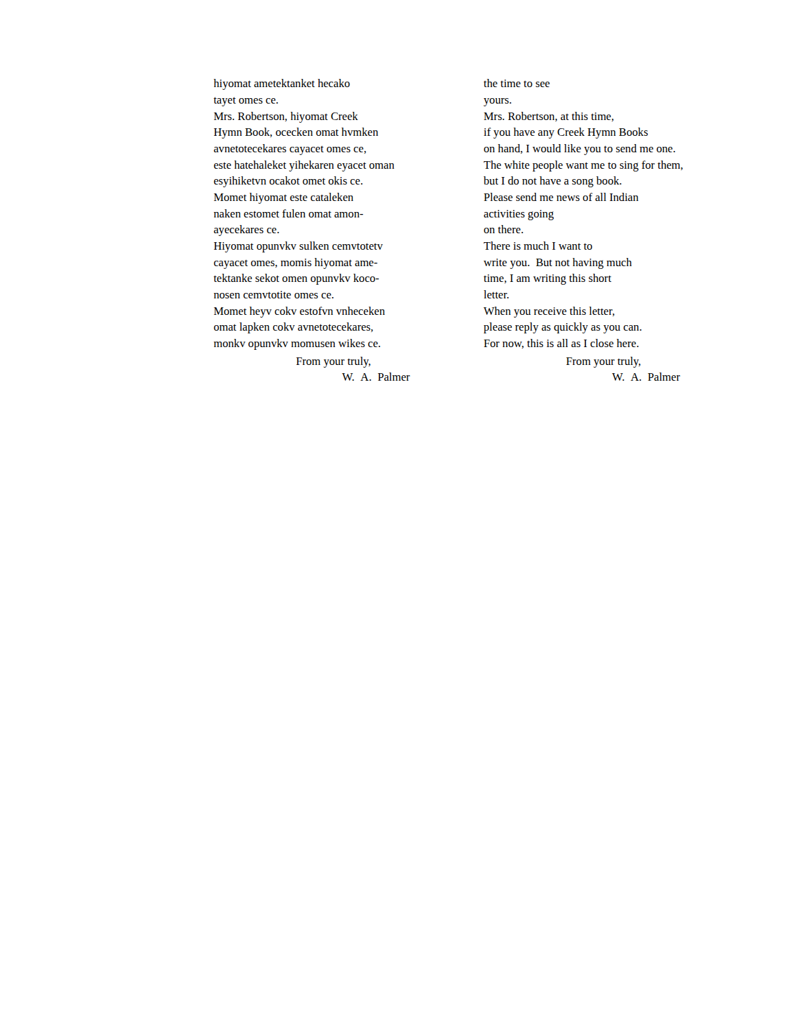hiyomat ametektanket hecako
tayet omes ce.
Mrs. Robertson, hiyomat Creek
Hymn Book, ocecken omat hvmken
avnetotecekares cayacet omes ce,
este hatehaleket yihekaren eyacet oman
esyihiketvn ocakot omet okis ce.
Momet hiyomat este cataleken
naken estomet fulen omat amon-
ayecekares ce.
Hiyomat opunvkv sulken cemvtotetv
cayacet omes, momis hiyomat ame-
tektanke sekot omen opunvkv koco-
nosen cemvtotite omes ce.
Momet heyv cokv estofvn vnheceken
omat lapken cokv avnetotecekares,
monkv opunvkv momusen wikes ce.
From your truly,
W. A. Palmer
the time to see
yours.
Mrs. Robertson, at this time,
if you have any Creek Hymn Books
on hand, I would like you to send me one.
The white people want me to sing for them,
but I do not have a song book.
Please send me news of all Indian
activities going
on there.
There is much I want to
write you. But not having much
time, I am writing this short
letter.
When you receive this letter,
please reply as quickly as you can.
For now, this is all as I close here.
From your truly,
W. A. Palmer